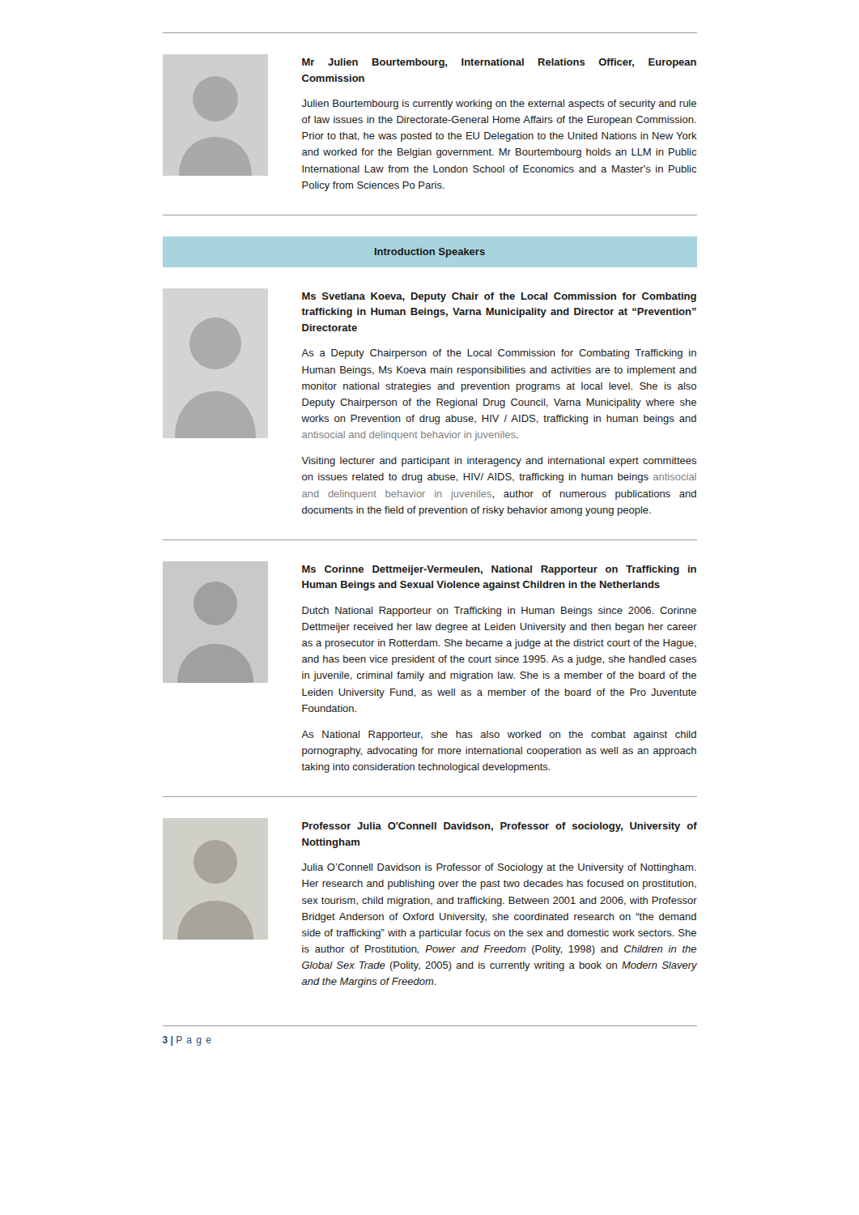Mr Julien Bourtembourg, International Relations Officer, European Commission
Julien Bourtembourg is currently working on the external aspects of security and rule of law issues in the Directorate-General Home Affairs of the European Commission. Prior to that, he was posted to the EU Delegation to the United Nations in New York and worked for the Belgian government. Mr Bourtembourg holds an LLM in Public International Law from the London School of Economics and a Master's in Public Policy from Sciences Po Paris.
Introduction Speakers
Ms Svetlana Koeva, Deputy Chair of the Local Commission for Combating trafficking in Human Beings, Varna Municipality and Director at “Prevention” Directorate
As a Deputy Chairperson of the Local Commission for Combating Trafficking in Human Beings, Ms Koeva main responsibilities and activities are to implement and monitor national strategies and prevention programs at local level. She is also Deputy Chairperson of the Regional Drug Council, Varna Municipality where she works on Prevention of drug abuse, HIV / AIDS, trafficking in human beings and antisocial and delinquent behavior in juveniles.
Visiting lecturer and participant in interagency and international expert committees on issues related to drug abuse, HIV/ AIDS, trafficking in human beings antisocial and delinquent behavior in juveniles, author of numerous publications and documents in the field of prevention of risky behavior among young people.
Ms Corinne Dettmeijer-Vermeulen, National Rapporteur on Trafficking in Human Beings and Sexual Violence against Children in the Netherlands
Dutch National Rapporteur on Trafficking in Human Beings since 2006. Corinne Dettmeijer received her law degree at Leiden University and then began her career as a prosecutor in Rotterdam. She became a judge at the district court of the Hague, and has been vice president of the court since 1995. As a judge, she handled cases in juvenile, criminal family and migration law. She is a member of the board of the Leiden University Fund, as well as a member of the board of the Pro Juventute Foundation.
As National Rapporteur, she has also worked on the combat against child pornography, advocating for more international cooperation as well as an approach taking into consideration technological developments.
Professor Julia O'Connell Davidson, Professor of sociology, University of Nottingham
Julia O’Connell Davidson is Professor of Sociology at the University of Nottingham. Her research and publishing over the past two decades has focused on prostitution, sex tourism, child migration, and trafficking. Between 2001 and 2006, with Professor Bridget Anderson of Oxford University, she coordinated research on “the demand side of trafficking” with a particular focus on the sex and domestic work sectors. She is author of Prostitution, Power and Freedom (Polity, 1998) and Children in the Global Sex Trade (Polity, 2005) and is currently writing a book on Modern Slavery and the Margins of Freedom.
3 | P a g e